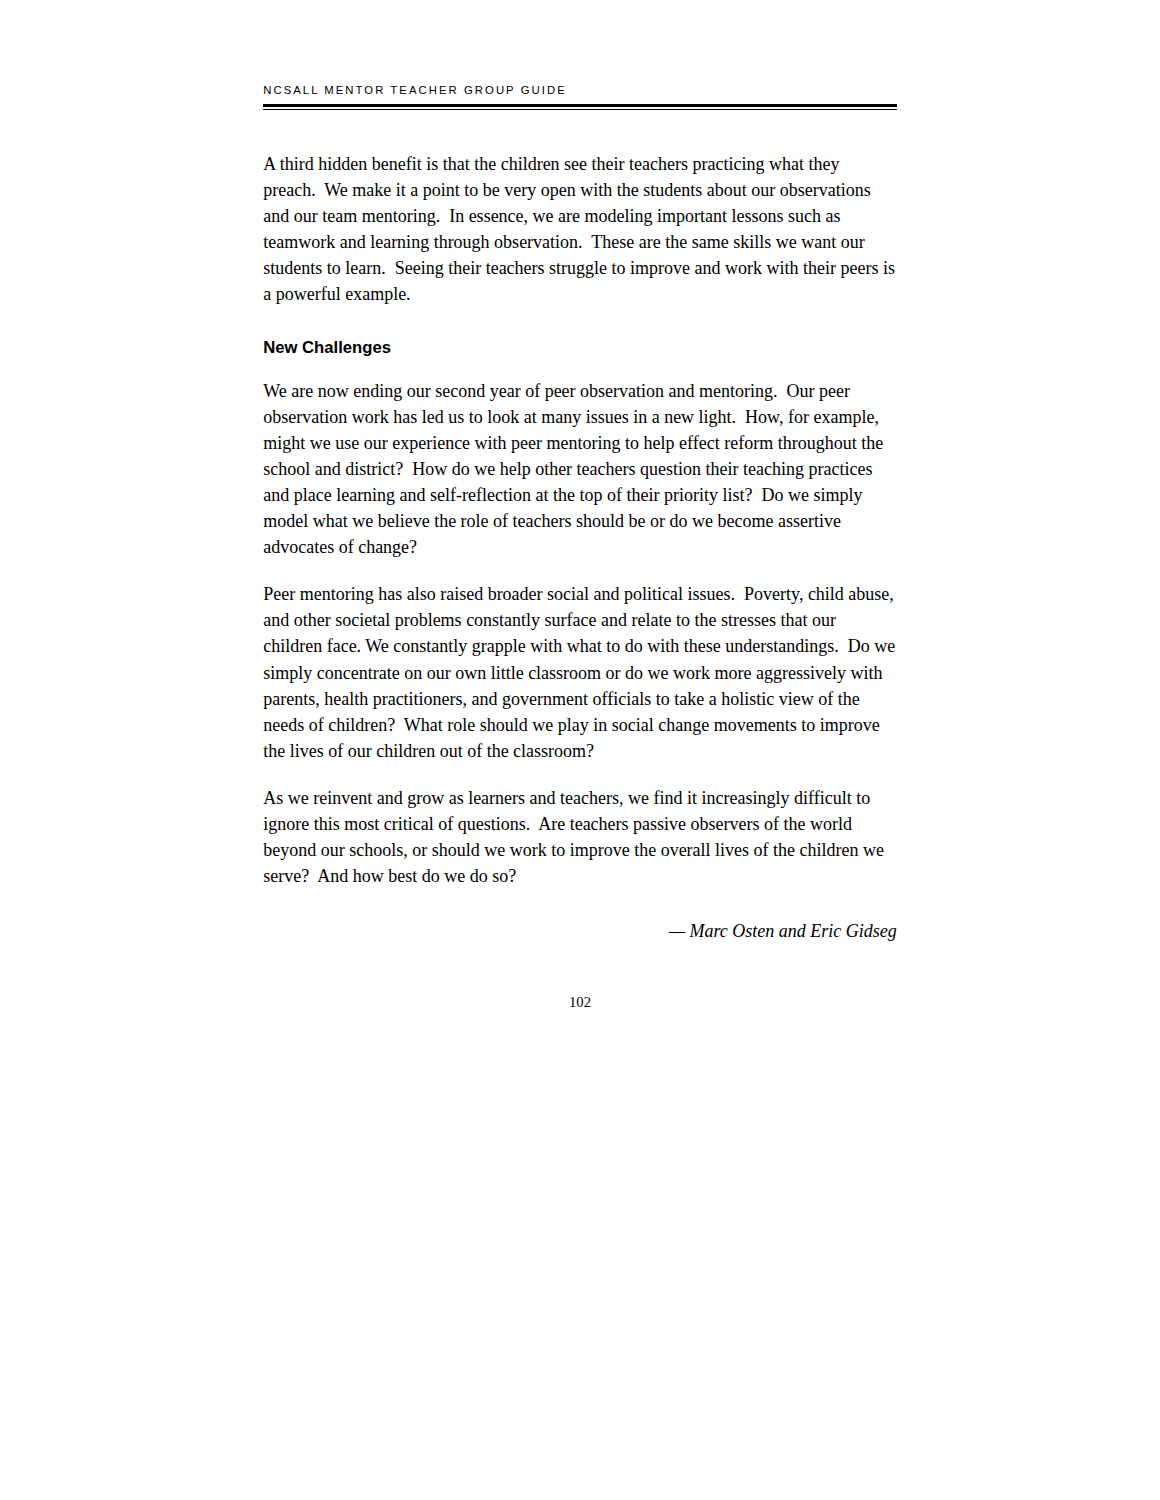NCSALL Mentor Teacher Group Guide
A third hidden benefit is that the children see their teachers practicing what they preach. We make it a point to be very open with the students about our observations and our team mentoring. In essence, we are modeling important lessons such as teamwork and learning through observation. These are the same skills we want our students to learn. Seeing their teachers struggle to improve and work with their peers is a powerful example.
New Challenges
We are now ending our second year of peer observation and mentoring. Our peer observation work has led us to look at many issues in a new light. How, for example, might we use our experience with peer mentoring to help effect reform throughout the school and district? How do we help other teachers question their teaching practices and place learning and self-reflection at the top of their priority list? Do we simply model what we believe the role of teachers should be or do we become assertive advocates of change?
Peer mentoring has also raised broader social and political issues. Poverty, child abuse, and other societal problems constantly surface and relate to the stresses that our children face. We constantly grapple with what to do with these understandings. Do we simply concentrate on our own little classroom or do we work more aggressively with parents, health practitioners, and government officials to take a holistic view of the needs of children? What role should we play in social change movements to improve the lives of our children out of the classroom?
As we reinvent and grow as learners and teachers, we find it increasingly difficult to ignore this most critical of questions. Are teachers passive observers of the world beyond our schools, or should we work to improve the overall lives of the children we serve? And how best do we do so?
— Marc Osten and Eric Gidseg
102